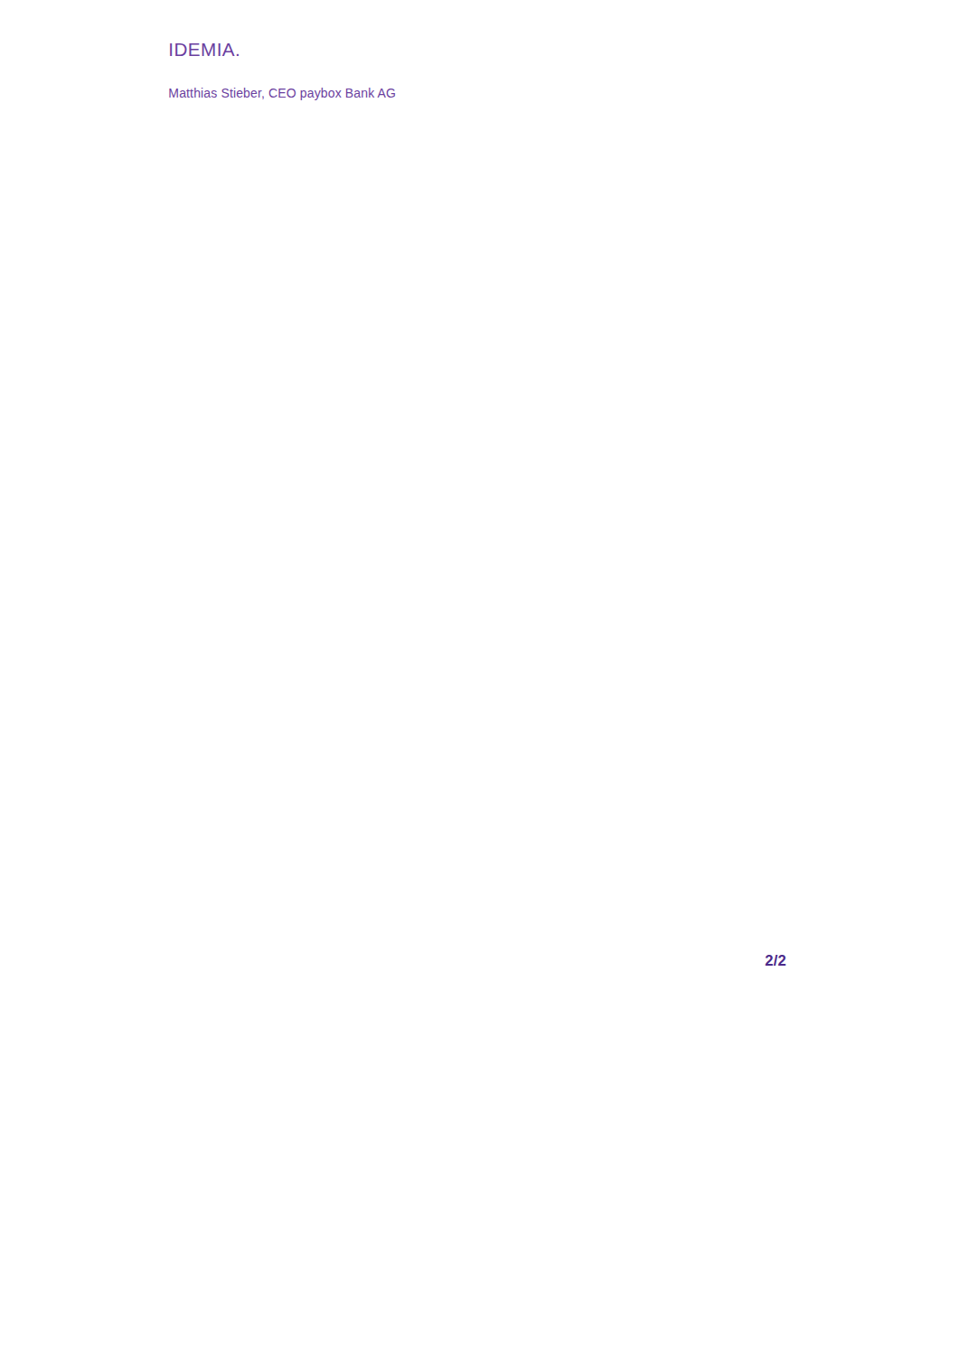IDEMIA.
Matthias Stieber, CEO paybox Bank AG
2/2